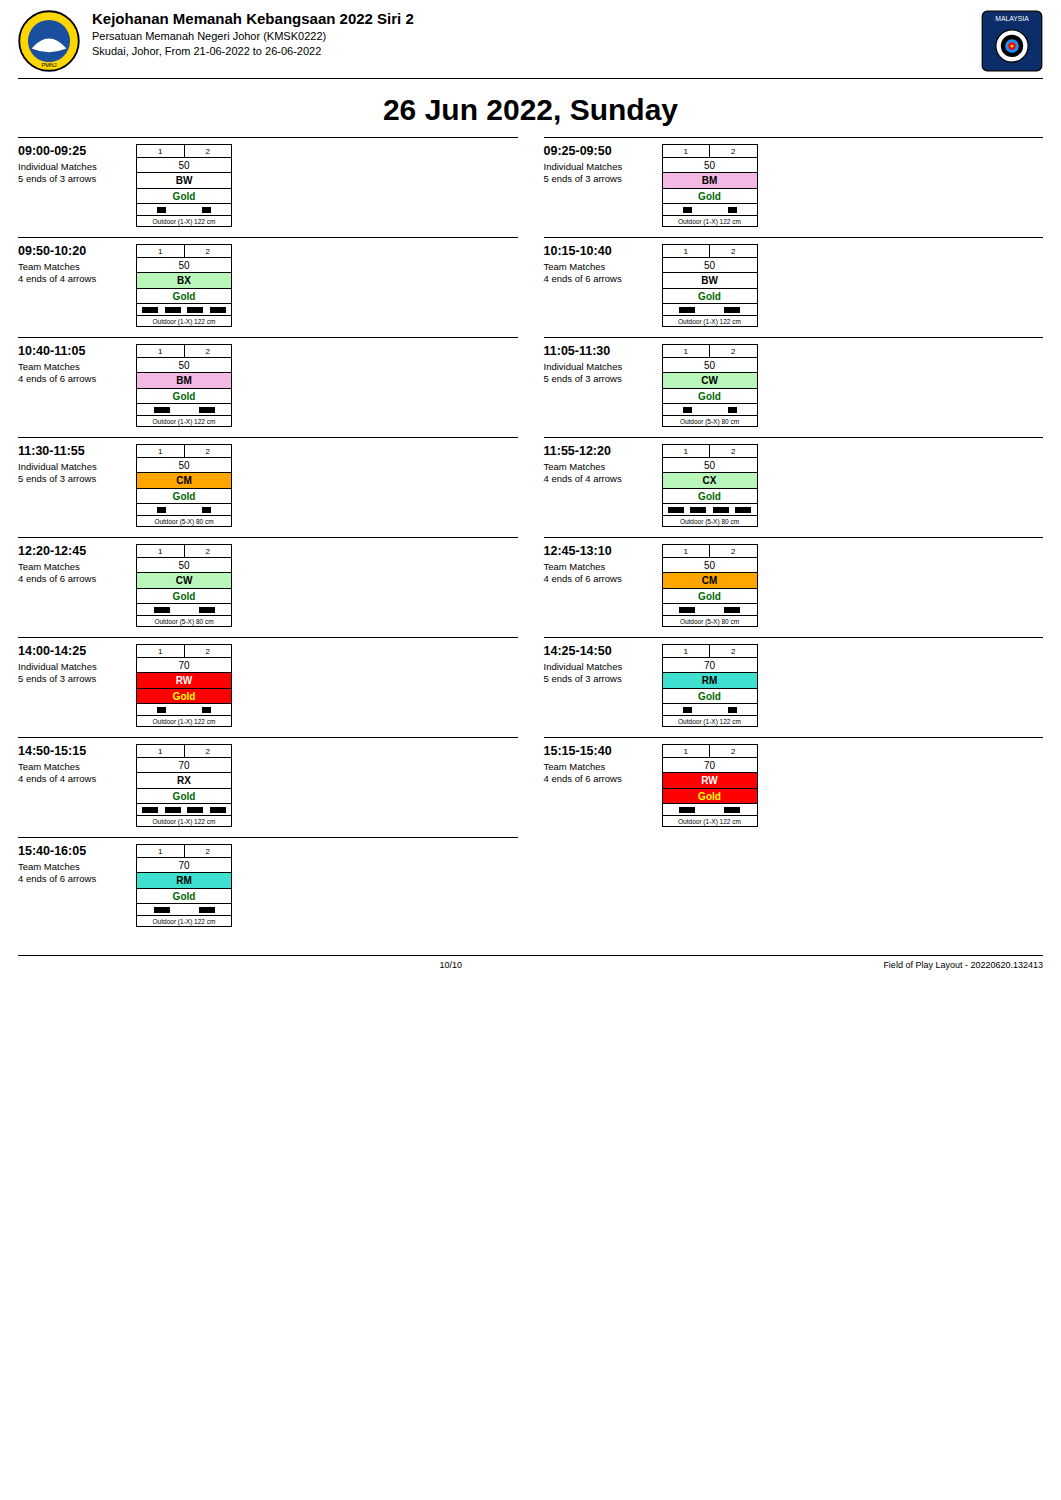PMNJ
Kejohanan Memanah Kebangsaan 2022 Siri 2
Persatuan Memanah Negeri Johor (KMSK0222)
Skudai, Johor, From 21-06-2022 to 26-06-2022
MALAYSIA
26 Jun 2022, Sunday
09:00-09:25 Individual Matches 5 ends of 3 arrows
| 1 | 2 |
50
BW
Gold
Outdoor (1-X) 122 cm
09:25-09:50 Individual Matches 5 ends of 3 arrows
| 1 | 2 |
50
BM
Gold
Outdoor (1-X) 122 cm
09:50-10:20 Team Matches 4 ends of 4 arrows
| 1 | 2 |
50
BX
Gold
Outdoor (1-X) 122 cm
10:15-10:40 Team Matches 4 ends of 6 arrows
| 1 | 2 |
50
BW
Gold
Outdoor (1-X) 122 cm
10:40-11:05 Team Matches 4 ends of 6 arrows
| 1 | 2 |
50
BM
Gold
Outdoor (1-X) 122 cm
11:05-11:30 Individual Matches 5 ends of 3 arrows
| 1 | 2 |
50
CW
Gold
Outdoor (5-X) 80 cm
11:30-11:55 Individual Matches 5 ends of 3 arrows
| 1 | 2 |
50
CM
Gold
Outdoor (5-X) 80 cm
11:55-12:20 Team Matches 4 ends of 4 arrows
| 1 | 2 |
50
CX
Gold
Outdoor (5-X) 80 cm
12:20-12:45 Team Matches 4 ends of 6 arrows
| 1 | 2 |
50
CW
Gold
Outdoor (5-X) 80 cm
12:45-13:10 Team Matches 4 ends of 6 arrows
| 1 | 2 |
50
CM
Gold
Outdoor (5-X) 80 cm
14:00-14:25 Individual Matches 5 ends of 3 arrows
| 1 | 2 |
70
RW
Gold
Outdoor (1-X) 122 cm
14:25-14:50 Individual Matches 5 ends of 3 arrows
| 1 | 2 |
70
RM
Gold
Outdoor (1-X) 122 cm
14:50-15:15 Team Matches 4 ends of 4 arrows
| 1 | 2 |
70
RX
Gold
Outdoor (1-X) 122 cm
15:15-15:40 Team Matches 4 ends of 6 arrows
| 1 | 2 |
70
RW
Gold
Outdoor (1-X) 122 cm
15:40-16:05 Team Matches 4 ends of 6 arrows
| 1 | 2 |
70
RM
Gold
Outdoor (1-X) 122 cm
10/10 Field of Play Layout - 20220620.132413